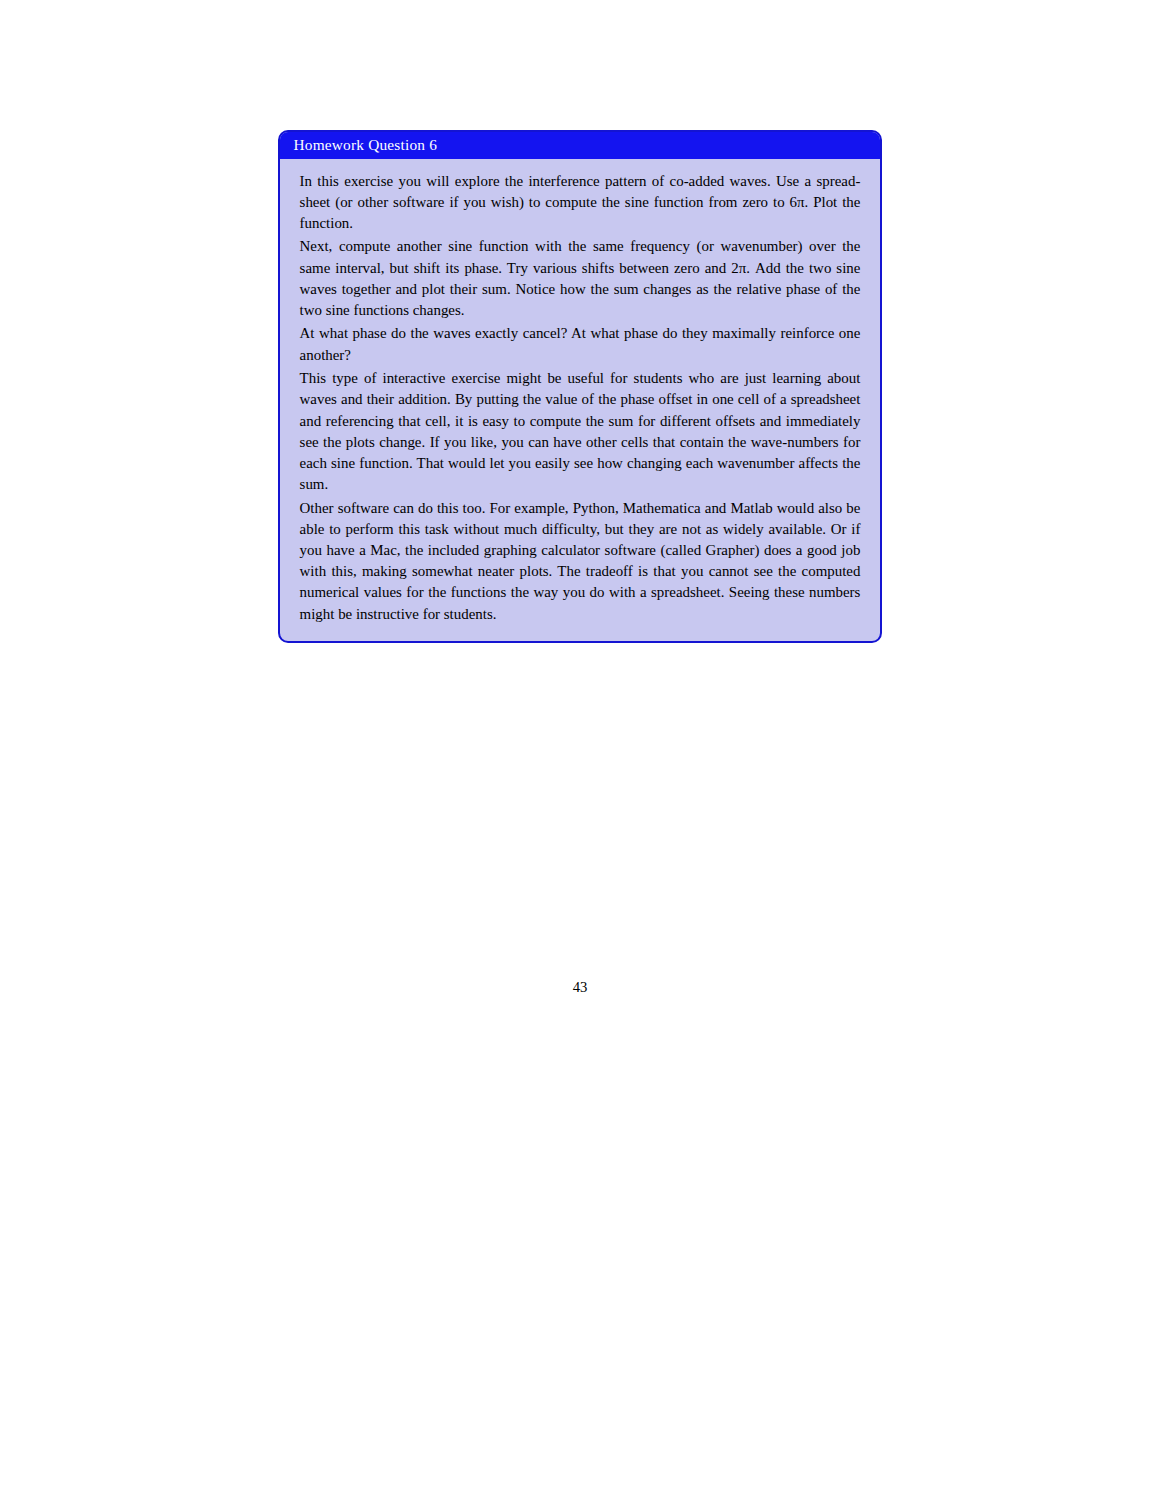Homework Question 6
In this exercise you will explore the interference pattern of co-added waves. Use a spreadsheet (or other software if you wish) to compute the sine function from zero to 6π. Plot the function.
Next, compute another sine function with the same frequency (or wavenumber) over the same interval, but shift its phase. Try various shifts between zero and 2π. Add the two sine waves together and plot their sum. Notice how the sum changes as the relative phase of the two sine functions changes.
At what phase do the waves exactly cancel? At what phase do they maximally reinforce one another?
This type of interactive exercise might be useful for students who are just learning about waves and their addition. By putting the value of the phase offset in one cell of a spreadsheet and referencing that cell, it is easy to compute the sum for different offsets and immediately see the plots change. If you like, you can have other cells that contain the wave-numbers for each sine function. That would let you easily see how changing each wavenumber affects the sum.
Other software can do this too. For example, Python, Mathematica and Matlab would also be able to perform this task without much difficulty, but they are not as widely available. Or if you have a Mac, the included graphing calculator software (called Grapher) does a good job with this, making somewhat neater plots. The tradeoff is that you cannot see the computed numerical values for the functions the way you do with a spreadsheet. Seeing these numbers might be instructive for students.
43